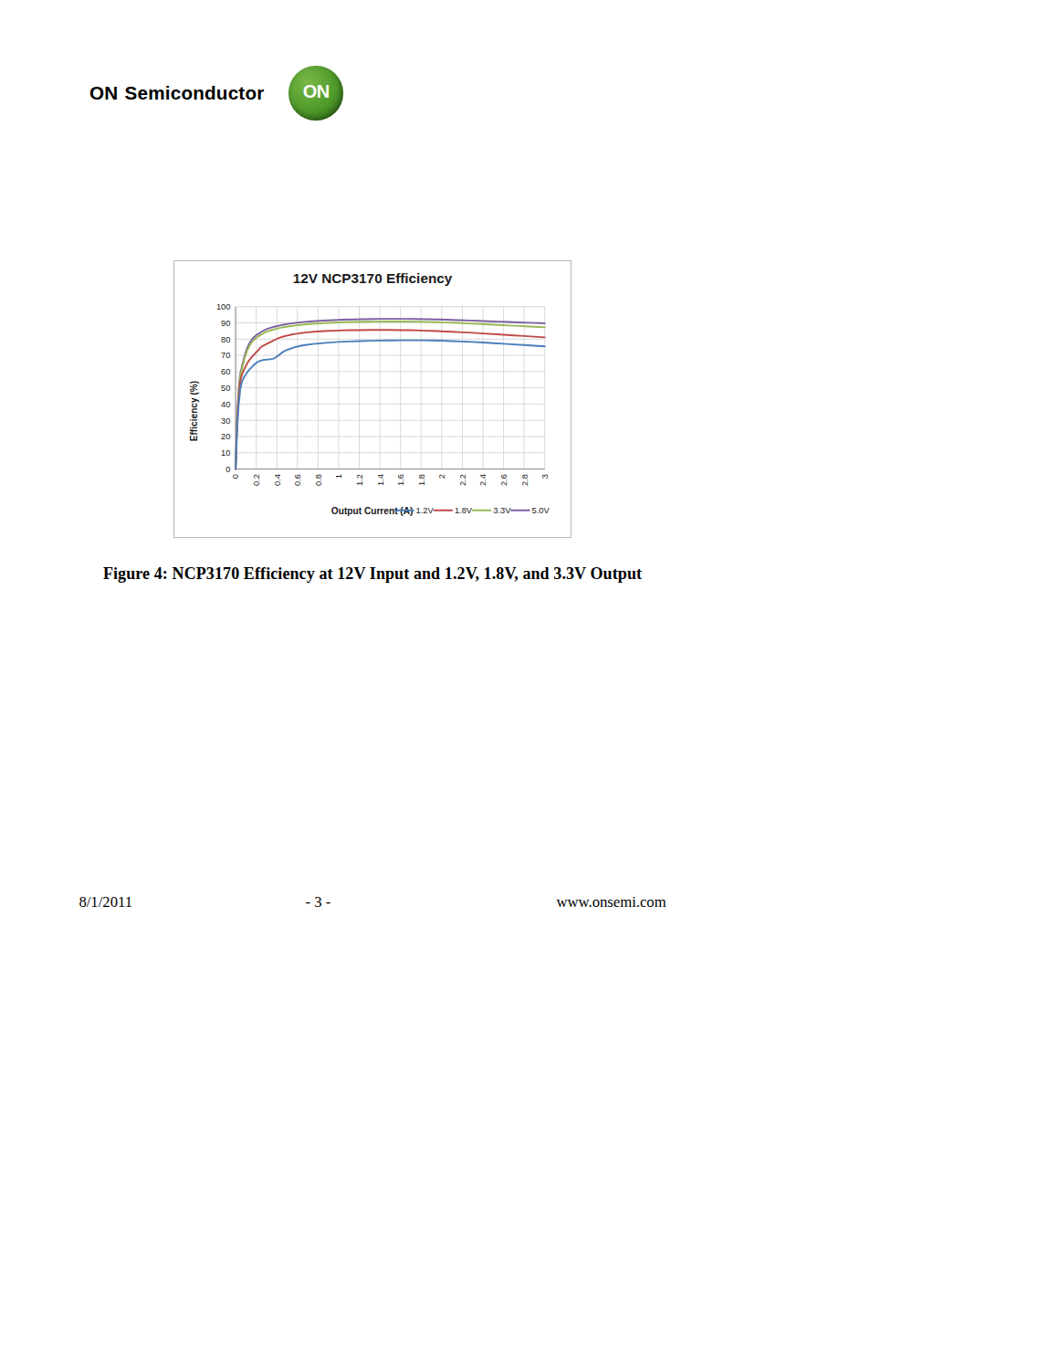ON Semiconductor
ON
12V NCP3170 Efficiency
Efficiency (%) 100 90 80 70 60 50 40 30 20 10 0 0 0.2 0.4 0.6 0.8 1 1.2 1.4 1.6 1.8 2 2.2 2.4 2.6 2.8 3 Output Current (A) 1.2V 1.8V 3.3V 5.0V
Figure 4: NCP3170 Efficiency at 12V Input and 1.2V, 1.8V, and 3.3V Output
8/1/2011
- 3 -
www.onsemi.com